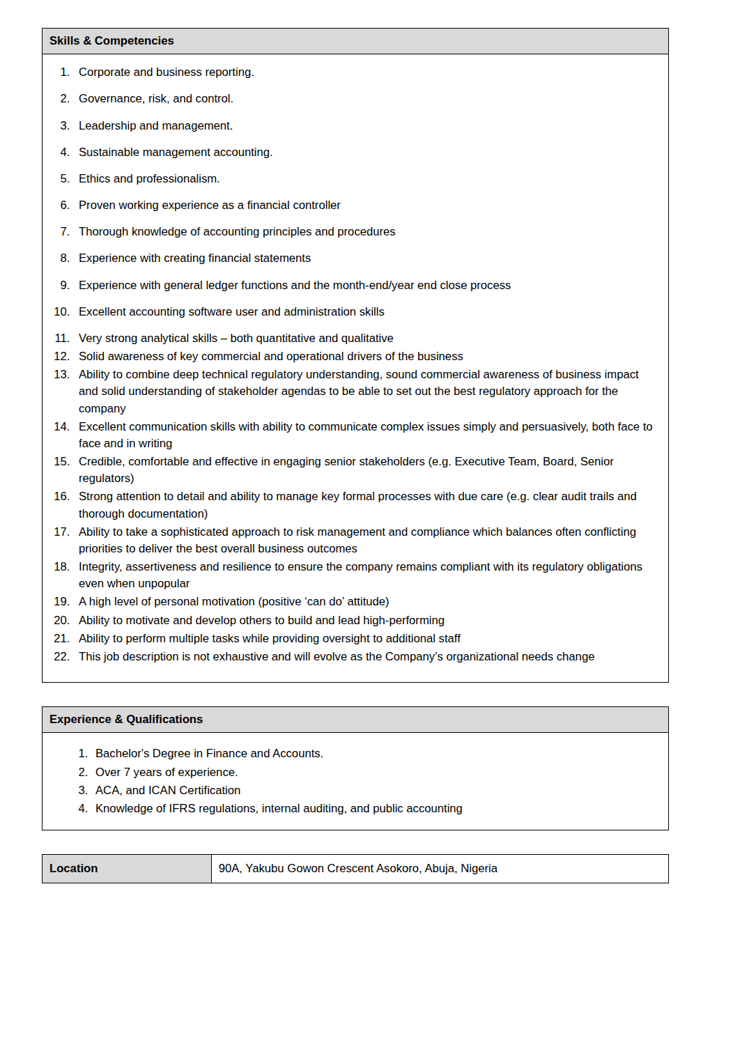| Skills & Competencies |
| --- |
| Corporate and business reporting. Governance, risk, and control. Leadership and management. Sustainable management accounting. Ethics and professionalism. Proven working experience as a financial controller Thorough knowledge of accounting principles and procedures Experience with creating financial statements Experience with general ledger functions and the month-end/year end close process Excellent accounting software user and administration skills Very strong analytical skills – both quantitative and qualitative Solid awareness of key commercial and operational drivers of the business Ability to combine deep technical regulatory understanding, sound commercial awareness of business impact and solid understanding of stakeholder agendas to be able to set out the best regulatory approach for the company Excellent communication skills with ability to communicate complex issues simply and persuasively, both face to face and in writing Credible, comfortable and effective in engaging senior stakeholders (e.g. Executive Team, Board, Senior regulators) Strong attention to detail and ability to manage key formal processes with due care (e.g. clear audit trails and thorough documentation) Ability to take a sophisticated approach to risk management and compliance which balances often conflicting priorities to deliver the best overall business outcomes Integrity, assertiveness and resilience to ensure the company remains compliant with its regulatory obligations even when unpopular A high level of personal motivation (positive ‘can do’ attitude) Ability to motivate and develop others to build and lead high-performing Ability to perform multiple tasks while providing oversight to additional staff This job description is not exhaustive and will evolve as the Company’s organizational needs change |
| Experience & Qualifications |
| --- |
| Bachelor's Degree in Finance and Accounts. Over 7 years of experience. ACA, and ICAN Certification Knowledge of IFRS regulations, internal auditing, and public accounting |
| Location | 90A, Yakubu Gowon Crescent Asokoro, Abuja, Nigeria |